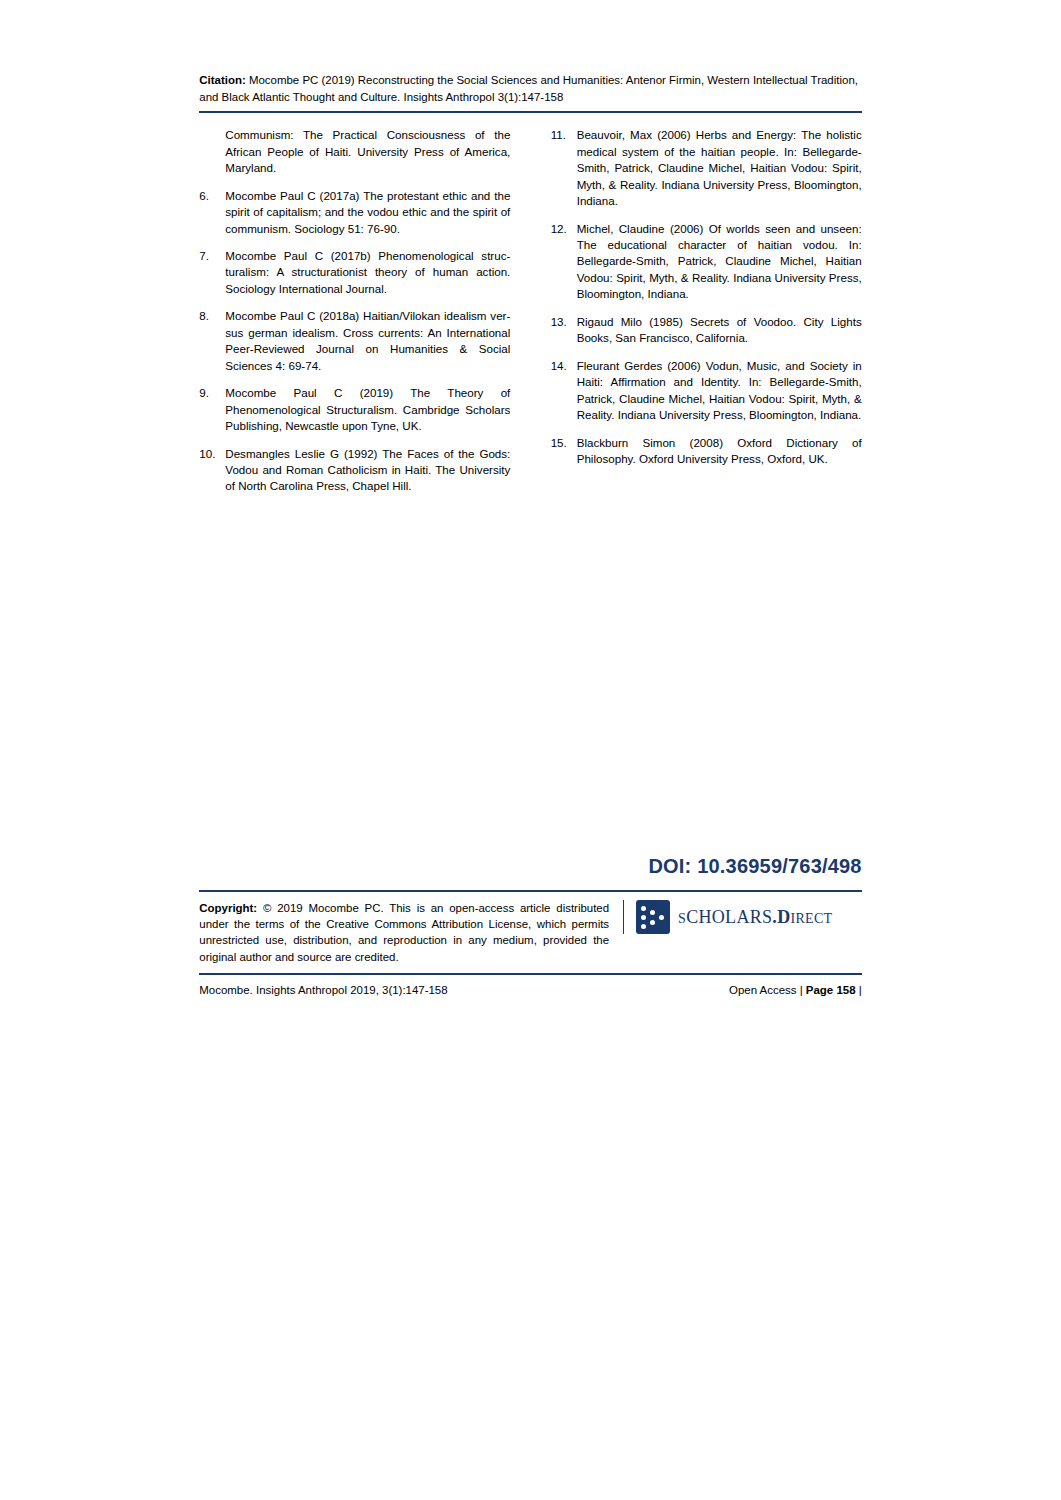Citation: Mocombe PC (2019) Reconstructing the Social Sciences and Humanities: Antenor Firmin, Western Intellectual Tradition, and Black Atlantic Thought and Culture. Insights Anthropol 3(1):147-158
Communism: The Practical Consciousness of the African People of Haiti. University Press of America, Maryland.
6. Mocombe Paul C (2017a) The protestant ethic and the spirit of capitalism; and the vodou ethic and the spirit of communism. Sociology 51: 76-90.
7. Mocombe Paul C (2017b) Phenomenological structuralism: A structurationist theory of human action. Sociology International Journal.
8. Mocombe Paul C (2018a) Haitian/Vilokan idealism versus german idealism. Cross currents: An International Peer-Reviewed Journal on Humanities & Social Sciences 4: 69-74.
9. Mocombe Paul C (2019) The Theory of Phenomenological Structuralism. Cambridge Scholars Publishing, Newcastle upon Tyne, UK.
10. Desmangles Leslie G (1992) The Faces of the Gods: Vodou and Roman Catholicism in Haiti. The University of North Carolina Press, Chapel Hill.
11. Beauvoir, Max (2006) Herbs and Energy: The holistic medical system of the haitian people. In: Bellegarde-Smith, Patrick, Claudine Michel, Haitian Vodou: Spirit, Myth, & Reality. Indiana University Press, Bloomington, Indiana.
12. Michel, Claudine (2006) Of worlds seen and unseen: The educational character of haitian vodou. In: Bellegarde-Smith, Patrick, Claudine Michel, Haitian Vodou: Spirit, Myth, & Reality. Indiana University Press, Bloomington, Indiana.
13. Rigaud Milo (1985) Secrets of Voodoo. City Lights Books, San Francisco, California.
14. Fleurant Gerdes (2006) Vodun, Music, and Society in Haiti: Affirmation and Identity. In: Bellegarde-Smith, Patrick, Claudine Michel, Haitian Vodou: Spirit, Myth, & Reality. Indiana University Press, Bloomington, Indiana.
15. Blackburn Simon (2008) Oxford Dictionary of Philosophy. Oxford University Press, Oxford, UK.
DOI: 10.36959/763/498
Copyright: © 2019 Mocombe PC. This is an open-access article distributed under the terms of the Creative Commons Attribution License, which permits unrestricted use, distribution, and reproduction in any medium, provided the original author and source are credited.
SCHOLARS.D IRECT
Mocombe. Insights Anthropol 2019, 3(1):147-158
Open Access | Page 158 |